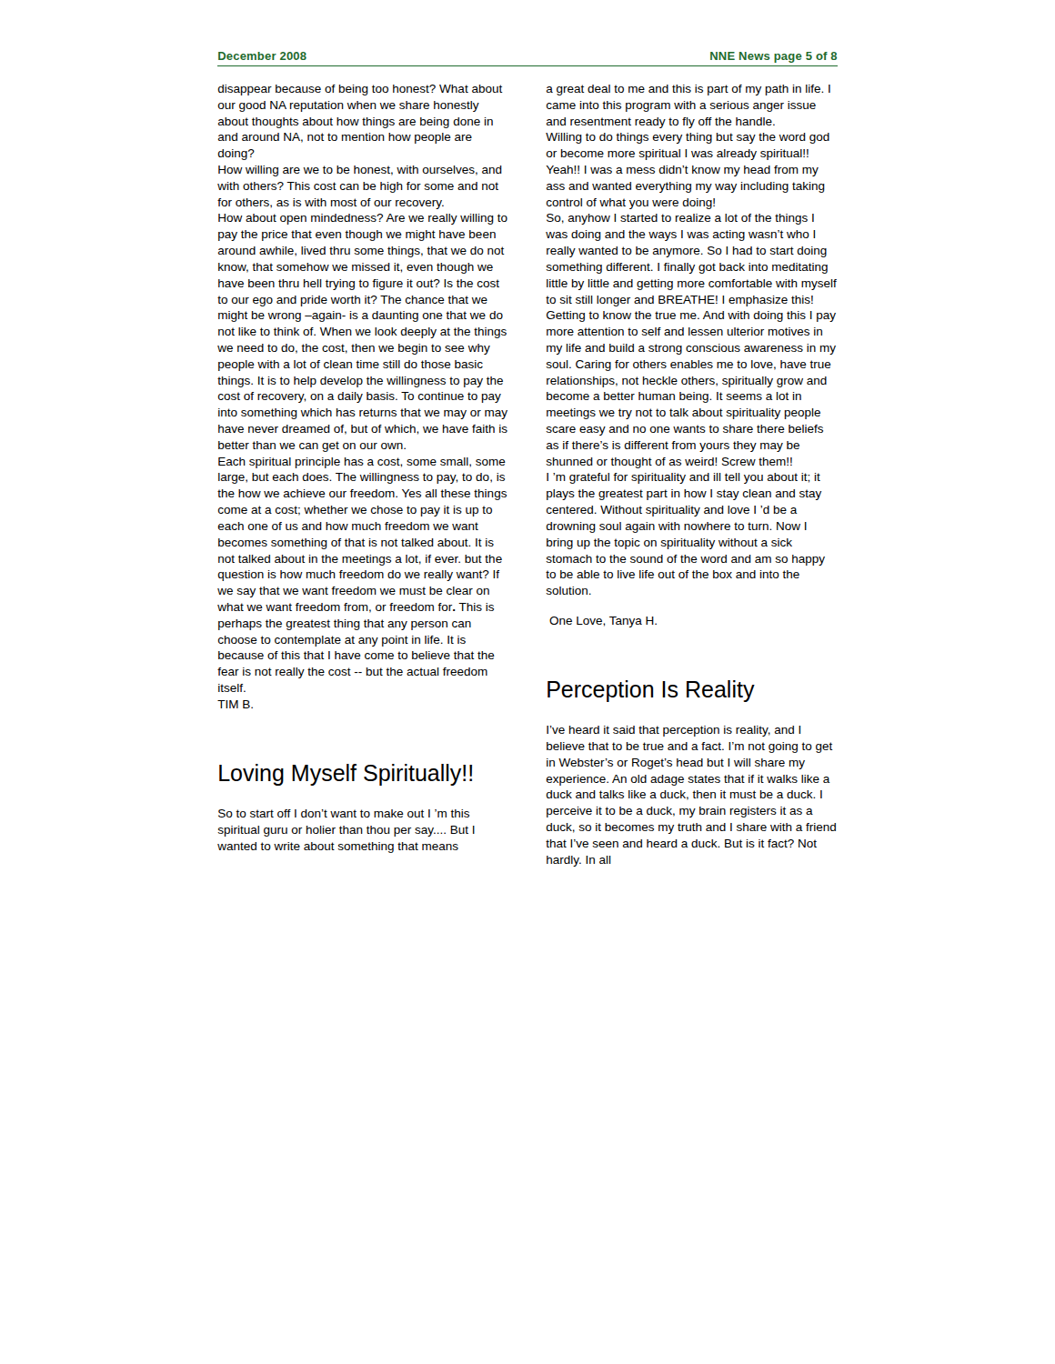December 2008 NNE News page 5 of 8
disappear because of being too honest? What about our good NA reputation when we share honestly about thoughts about how things are being done in and around NA, not to mention how people are doing?
How willing are we to be honest, with ourselves, and with others? This cost can be high for some and not for others, as is with most of our recovery.
How about open mindedness? Are we really willing to pay the price that even though we might have been around awhile, lived thru some things, that we do not know, that somehow we missed it, even though we have been thru hell trying to figure it out? Is the cost to our ego and pride worth it? The chance that we might be wrong –again- is a daunting one that we do not like to think of. When we look deeply at the things we need to do, the cost, then we begin to see why people with a lot of clean time still do those basic things. It is to help develop the willingness to pay the cost of recovery, on a daily basis. To continue to pay into something which has returns that we may or may have never dreamed of, but of which, we have faith is better than we can get on our own.
Each spiritual principle has a cost, some small, some large, but each does. The willingness to pay, to do, is the how we achieve our freedom. Yes all these things come at a cost; whether we chose to pay it is up to each one of us and how much freedom we want becomes something of that is not talked about. It is not talked about in the meetings a lot, if ever. but the question is how much freedom do we really want? If we say that we want freedom we must be clear on what we want freedom from, or freedom for. This is perhaps the greatest thing that any person can choose to contemplate at any point in life. It is because of this that I have come to believe that the fear is not really the cost -- but the actual freedom itself.
TIM B.
Loving Myself Spiritually!!
So to start off I don’t want to make out I ’m this spiritual guru or holier than thou per say.... But I wanted to write about something that means
a great deal to me and this is part of my path in life. I came into this program with a serious anger issue and resentment ready to fly off the handle.
Willing to do things every thing but say the word god or become more spiritual I was already spiritual!! Yeah!! I was a mess didn’t know my head from my ass and wanted everything my way including taking control of what you were doing!
So, anyhow I started to realize a lot of the things I was doing and the ways I was acting wasn’t who I really wanted to be anymore. So I had to start doing something different. I finally got back into meditating little by little and getting more comfortable with myself to sit still longer and BREATHE! I emphasize this! Getting to know the true me. And with doing this I pay more attention to self and lessen ulterior motives in my life and build a strong conscious awareness in my soul. Caring for others enables me to love, have true relationships, not heckle others, spiritually grow and become a better human being. It seems a lot in meetings we try not to talk about spirituality people scare easy and no one wants to share there beliefs as if there’s is different from yours they may be shunned or thought of as weird! Screw them!!
I ’m grateful for spirituality and ill tell you about it; it plays the greatest part in how I stay clean and stay centered. Without spirituality and love I ’d be a drowning soul again with nowhere to turn. Now I bring up the topic on spirituality without a sick stomach to the sound of the word and am so happy to be able to live life out of the box and into the solution.
One Love, Tanya H.
Perception Is Reality
I’ve heard it said that perception is reality, and I believe that to be true and a fact. I’m not going to get in Webster’s or Roget’s head but I will share my experience. An old adage states that if it walks like a duck and talks like a duck, then it must be a duck. I perceive it to be a duck, my brain registers it as a duck, so it becomes my truth and I share with a friend that I’ve seen and heard a duck. But is it fact? Not hardly. In all